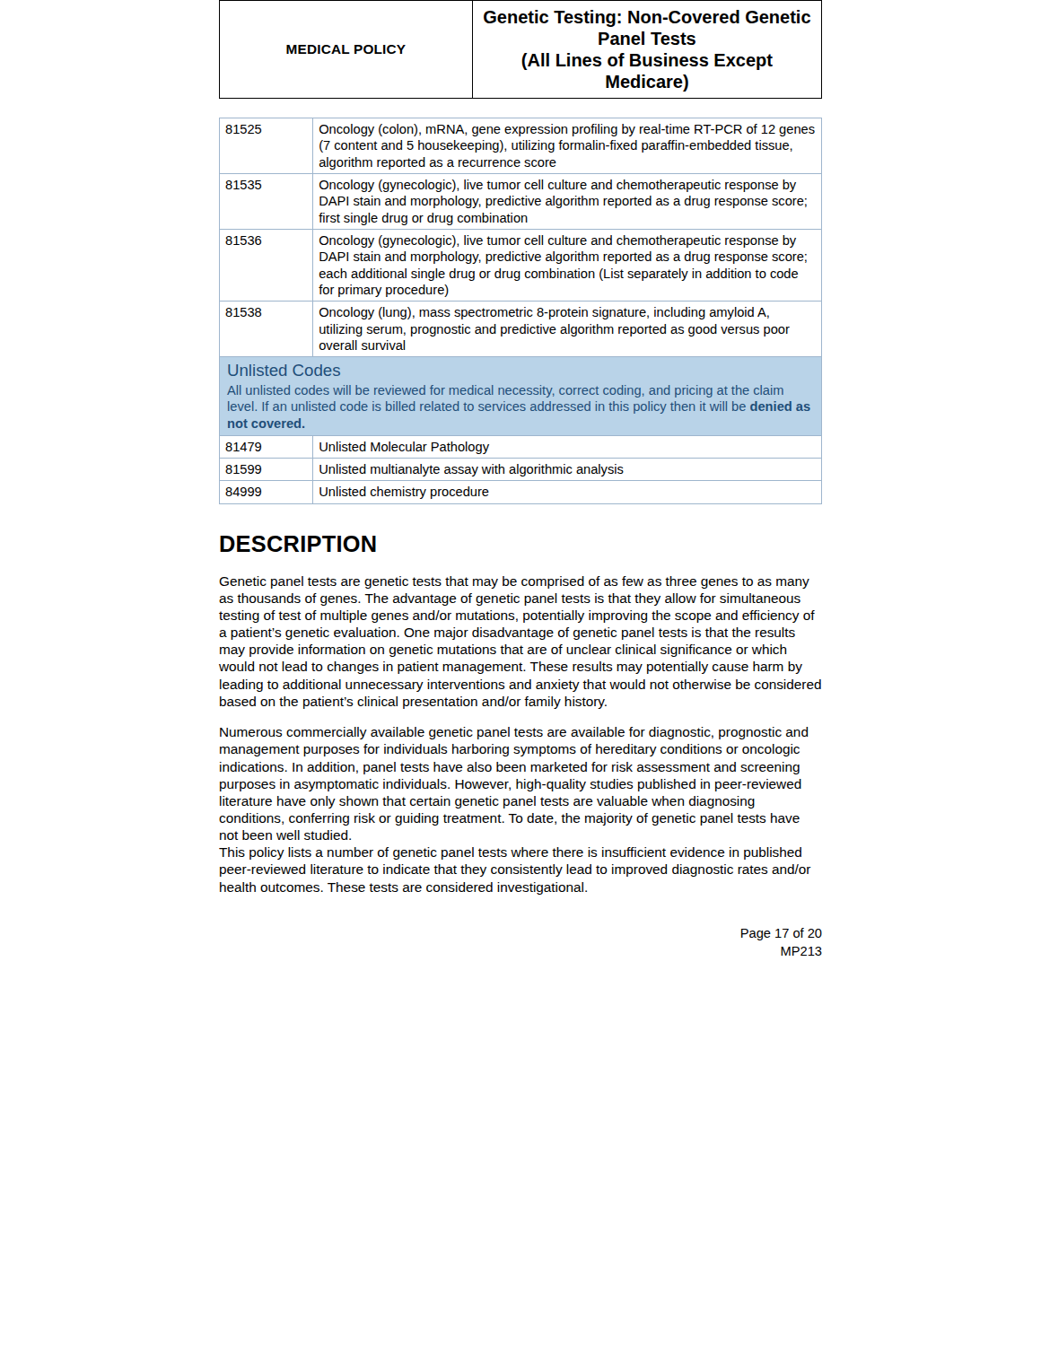| MEDICAL POLICY | Genetic Testing: Non-Covered Genetic Panel Tests (All Lines of Business Except Medicare) |
| 81525 | Oncology (colon), mRNA, gene expression profiling by real-time RT-PCR of 12 genes (7 content and 5 housekeeping), utilizing formalin-fixed paraffin-embedded tissue, algorithm reported as a recurrence score |
| 81535 | Oncology (gynecologic), live tumor cell culture and chemotherapeutic response by DAPI stain and morphology, predictive algorithm reported as a drug response score; first single drug or drug combination |
| 81536 | Oncology (gynecologic), live tumor cell culture and chemotherapeutic response by DAPI stain and morphology, predictive algorithm reported as a drug response score; each additional single drug or drug combination (List separately in addition to code for primary procedure) |
| 81538 | Oncology (lung), mass spectrometric 8-protein signature, including amyloid A, utilizing serum, prognostic and predictive algorithm reported as good versus poor overall survival |
| Unlisted Codes All unlisted codes will be reviewed for medical necessity, correct coding, and pricing at the claim level. If an unlisted code is billed related to services addressed in this policy then it will be denied as not covered. |
| 81479 | Unlisted Molecular Pathology |
| 81599 | Unlisted multianalyte assay with algorithmic analysis |
| 84999 | Unlisted chemistry procedure |
DESCRIPTION
Genetic panel tests are genetic tests that may be comprised of as few as three genes to as many as thousands of genes. The advantage of genetic panel tests is that they allow for simultaneous testing of test of multiple genes and/or mutations, potentially improving the scope and efficiency of a patient’s genetic evaluation. One major disadvantage of genetic panel tests is that the results may provide information on genetic mutations that are of unclear clinical significance or which would not lead to changes in patient management. These results may potentially cause harm by leading to additional unnecessary interventions and anxiety that would not otherwise be considered based on the patient’s clinical presentation and/or family history.
Numerous commercially available genetic panel tests are available for diagnostic, prognostic and management purposes for individuals harboring symptoms of hereditary conditions or oncologic indications. In addition, panel tests have also been marketed for risk assessment and screening purposes in asymptomatic individuals. However, high-quality studies published in peer-reviewed literature have only shown that certain genetic panel tests are valuable when diagnosing conditions, conferring risk or guiding treatment. To date, the majority of genetic panel tests have not been well studied.
This policy lists a number of genetic panel tests where there is insufficient evidence in published peer-reviewed literature to indicate that they consistently lead to improved diagnostic rates and/or health outcomes. These tests are considered investigational.
Page 17 of 20
MP213